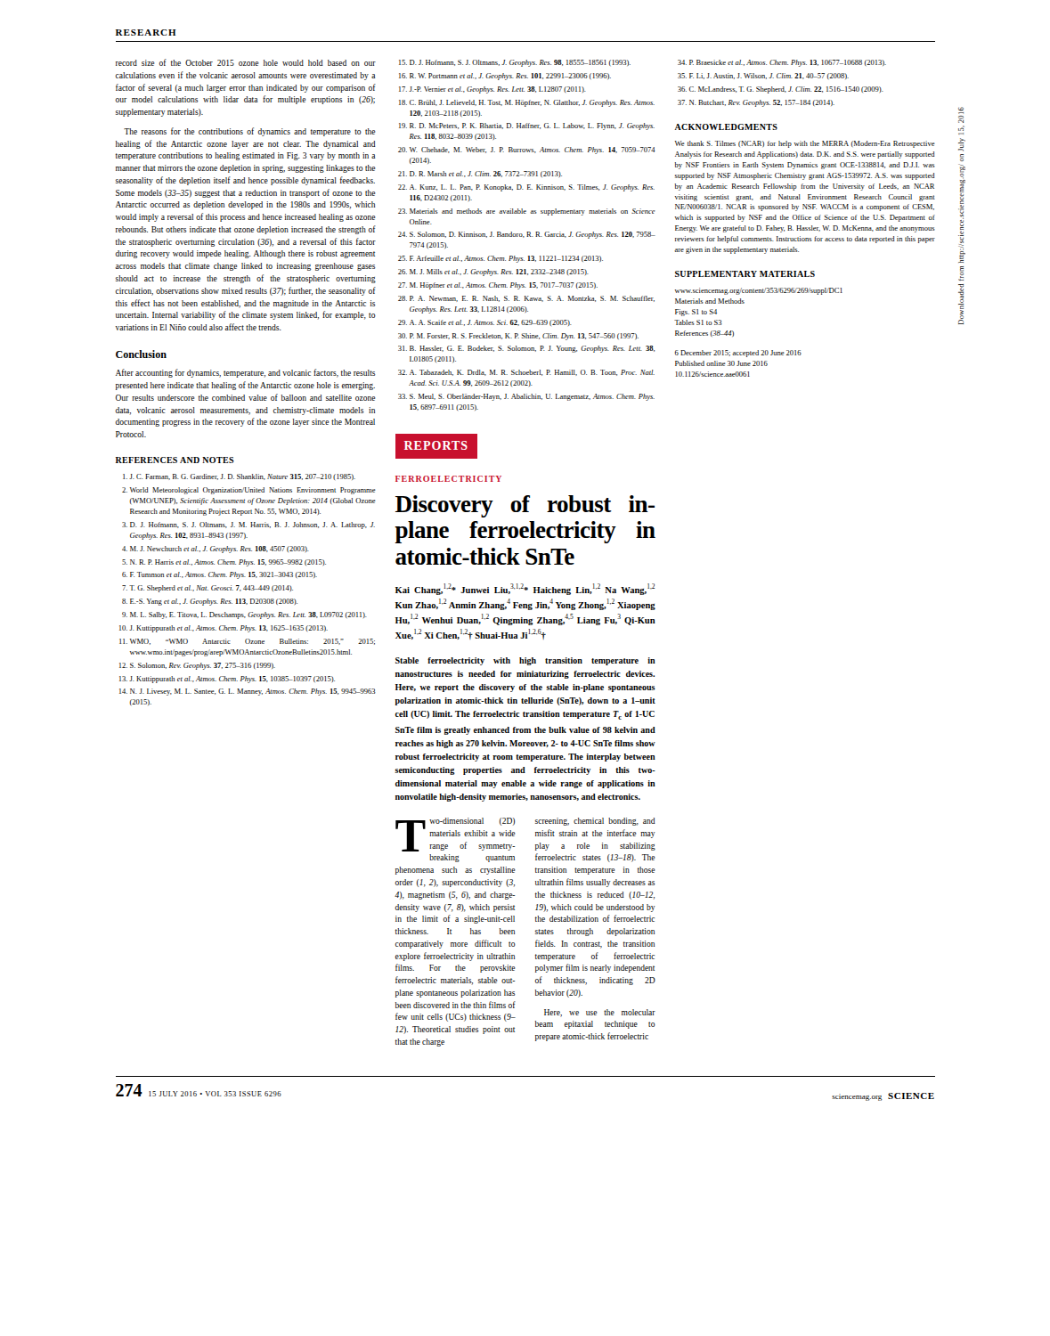RESEARCH
Downloaded from http://science.sciencemag.org/ on July 15, 2016
record size of the October 2015 ozone hole would hold based on our calculations even if the volcanic aerosol amounts were overestimated by a factor of several (a much larger error than indicated by our comparison of our model calculations with lidar data for multiple eruptions in (26); supplementary materials).
The reasons for the contributions of dynamics and temperature to the healing of the Antarctic ozone layer are not clear. The dynamical and temperature contributions to healing estimated in Fig. 3 vary by month in a manner that mirrors the ozone depletion in spring, suggesting linkages to the seasonality of the depletion itself and hence possible dynamical feedbacks. Some models (33–35) suggest that a reduction in transport of ozone to the Antarctic occurred as depletion developed in the 1980s and 1990s, which would imply a reversal of this process and hence increased healing as ozone rebounds. But others indicate that ozone depletion increased the strength of the stratospheric overturning circulation (36), and a reversal of this factor during recovery would impede healing. Although there is robust agreement across models that climate change linked to increasing greenhouse gases should act to increase the strength of the stratospheric overturning circulation, observations show mixed results (37); further, the seasonality of this effect has not been established, and the magnitude in the Antarctic is uncertain. Internal variability of the climate system linked, for example, to variations in El Niño could also affect the trends.
Conclusion
After accounting for dynamics, temperature, and volcanic factors, the results presented here indicate that healing of the Antarctic ozone hole is emerging. Our results underscore the combined value of balloon and satellite ozone data, volcanic aerosol measurements, and chemistry-climate models in documenting progress in the recovery of the ozone layer since the Montreal Protocol.
REFERENCES AND NOTES
J. C. Farman, B. G. Gardiner, J. D. Shanklin, Nature 315, 207–210 (1985).
World Meteorological Organization/United Nations Environment Programme (WMO/UNEP), Scientific Assessment of Ozone Depletion: 2014 (Global Ozone Research and Monitoring Project Report No. 55, WMO, 2014).
D. J. Hofmann, S. J. Oltmans, J. M. Harris, B. J. Johnson, J. A. Lathrop, J. Geophys. Res. 102, 8931–8943 (1997).
M. J. Newchurch et al., J. Geophys. Res. 108, 4507 (2003).
N. R. P. Harris et al., Atmos. Chem. Phys. 15, 9965–9982 (2015).
F. Tummon et al., Atmos. Chem. Phys. 15, 3021–3043 (2015).
T. G. Shepherd et al., Nat. Geosci. 7, 443–449 (2014).
E.-S. Yang et al., J. Geophys. Res. 113, D20308 (2008).
M. L. Salby, E. Titova, L. Deschamps, Geophys. Res. Lett. 38, L09702 (2011).
J. Kuttippurath et al., Atmos. Chem. Phys. 13, 1625–1635 (2013).
WMO, “WMO Antarctic Ozone Bulletins: 2015,” 2015; www.wmo.int/pages/prog/arep/WMOAntarcticOzoneBulletins2015.html.
S. Solomon, Rev. Geophys. 37, 275–316 (1999).
J. Kuttippurath et al., Atmos. Chem. Phys. 15, 10385–10397 (2015).
N. J. Livesey, M. L. Santee, G. L. Manney, Atmos. Chem. Phys. 15, 9945–9963 (2015).
D. J. Hofmann, S. J. Oltmans, J. Geophys. Res. 98, 18555–18561 (1993).
R. W. Portmann et al., J. Geophys. Res. 101, 22991–23006 (1996).
J.-P. Vernier et al., Geophys. Res. Lett. 38, L12807 (2011).
C. Brühl, J. Lelieveld, H. Tost, M. Höpfner, N. Glatthor, J. Geophys. Res. Atmos. 120, 2103–2118 (2015).
R. D. McPeters, P. K. Bhartia, D. Haffner, G. L. Labow, L. Flynn, J. Geophys. Res. 118, 8032–8039 (2013).
W. Chehade, M. Weber, J. P. Burrows, Atmos. Chem. Phys. 14, 7059–7074 (2014).
D. R. Marsh et al., J. Clim. 26, 7372–7391 (2013).
A. Kunz, L. L. Pan, P. Konopka, D. E. Kinnison, S. Tilmes, J. Geophys. Res. 116, D24302 (2011).
Materials and methods are available as supplementary materials on Science Online.
S. Solomon, D. Kinnison, J. Bandoro, R. R. Garcia, J. Geophys. Res. 120, 7958–7974 (2015).
F. Arfeuille et al., Atmos. Chem. Phys. 13, 11221–11234 (2013).
M. J. Mills et al., J. Geophys. Res. 121, 2332–2348 (2015).
M. Höpfner et al., Atmos. Chem. Phys. 15, 7017–7037 (2015).
P. A. Newman, E. R. Nash, S. R. Kawa, S. A. Montzka, S. M. Schauffler, Geophys. Res. Lett. 33, L12814 (2006).
A. A. Scaife et al., J. Atmos. Sci. 62, 629–639 (2005).
P. M. Forster, R. S. Freckleton, K. P. Shine, Clim. Dyn. 13, 547–560 (1997).
B. Hassler, G. E. Bodeker, S. Solomon, P. J. Young, Geophys. Res. Lett. 38, L01805 (2011).
A. Tabazadeh, K. Drdla, M. R. Schoeberl, P. Hamill, O. B. Toon, Proc. Natl. Acad. Sci. U.S.A. 99, 2609–2612 (2002).
S. Meul, S. Oberländer-Hayn, J. Abalichin, U. Langematz, Atmos. Chem. Phys. 15, 6897–6911 (2015).
REPORTS
FERROELECTRICITY
Discovery of robust in-plane ferroelectricity in atomic-thick SnTe
Kai Chang,1,2* Junwei Liu,3,1,2* Haicheng Lin,1,2 Na Wang,1,2 Kun Zhao,1,2 Anmin Zhang,4 Feng Jin,4 Yong Zhong,1,2 Xiaopeng Hu,1,2 Wenhui Duan,1,2 Qingming Zhang,4,5 Liang Fu,3 Qi-Kun Xue,1,2 Xi Chen,1,2† Shuai-Hua Ji1,2,6†
Stable ferroelectricity with high transition temperature in nanostructures is needed for miniaturizing ferroelectric devices. Here, we report the discovery of the stable in-plane spontaneous polarization in atomic-thick tin telluride (SnTe), down to a 1–unit cell (UC) limit. The ferroelectric transition temperature Tc of 1-UC SnTe film is greatly enhanced from the bulk value of 98 kelvin and reaches as high as 270 kelvin. Moreover, 2- to 4-UC SnTe films show robust ferroelectricity at room temperature. The interplay between semiconducting properties and ferroelectricity in this two-dimensional material may enable a wide range of applications in nonvolatile high-density memories, nanosensors, and electronics.
Two-dimensional (2D) materials exhibit a wide range of symmetry-breaking quantum phenomena such as crystalline order (1, 2), superconductivity (3, 4), magnetism (5, 6), and charge-density wave (7, 8), which persist in the limit of a single-unit-cell thickness. It has been comparatively more difficult to explore ferroelectricity in ultrathin films. For the perovskite ferroelectric materials, stable out-plane spontaneous polarization has been discovered in the thin films of few unit cells (UCs) thickness (9–12). Theoretical studies point out that the charge
screening, chemical bonding, and misfit strain at the interface may play a role in stabilizing ferroelectric states (13–18). The transition temperature in those ultrathin films usually decreases as the thickness is reduced (10–12, 19), which could be understood by the destabilization of ferroelectric states through depolarization fields. In contrast, the transition temperature of ferroelectric polymer film is nearly independent of thickness, indicating 2D behavior (20).
Here, we use the molecular beam epitaxial technique to prepare atomic-thick ferroelectric
P. Braesicke et al., Atmos. Chem. Phys. 13, 10677–10688 (2013).
F. Li, J. Austin, J. Wilson, J. Clim. 21, 40–57 (2008).
C. McLandress, T. G. Shepherd, J. Clim. 22, 1516–1540 (2009).
N. Butchart, Rev. Geophys. 52, 157–184 (2014).
ACKNOWLEDGMENTS
We thank S. Tilmes (NCAR) for help with the MERRA (Modern-Era Retrospective Analysis for Research and Applications) data. D.K. and S.S. were partially supported by NSF Frontiers in Earth System Dynamics grant OCE-1338814, and D.J.I. was supported by NSF Atmospheric Chemistry grant AGS-1539972. A.S. was supported by an Academic Research Fellowship from the University of Leeds, an NCAR visiting scientist grant, and Natural Environment Research Council grant NE/N006038/1. NCAR is sponsored by NSF. WACCM is a component of CESM, which is supported by NSF and the Office of Science of the U.S. Department of Energy. We are grateful to D. Fahey, B. Hassler, W. D. McKenna, and the anonymous reviewers for helpful comments. Instructions for access to data reported in this paper are given in the supplementary materials.
SUPPLEMENTARY MATERIALS
www.sciencemag.org/content/353/6296/269/suppl/DC1
Materials and Methods
Figs. S1 to S4
Tables S1 to S3
References (38–44)
6 December 2015; accepted 20 June 2016
Published online 30 June 2016
10.1126/science.aae0061
274 15 JULY 2016 • VOL 353 ISSUE 6296
sciencemag.org SCIENCE